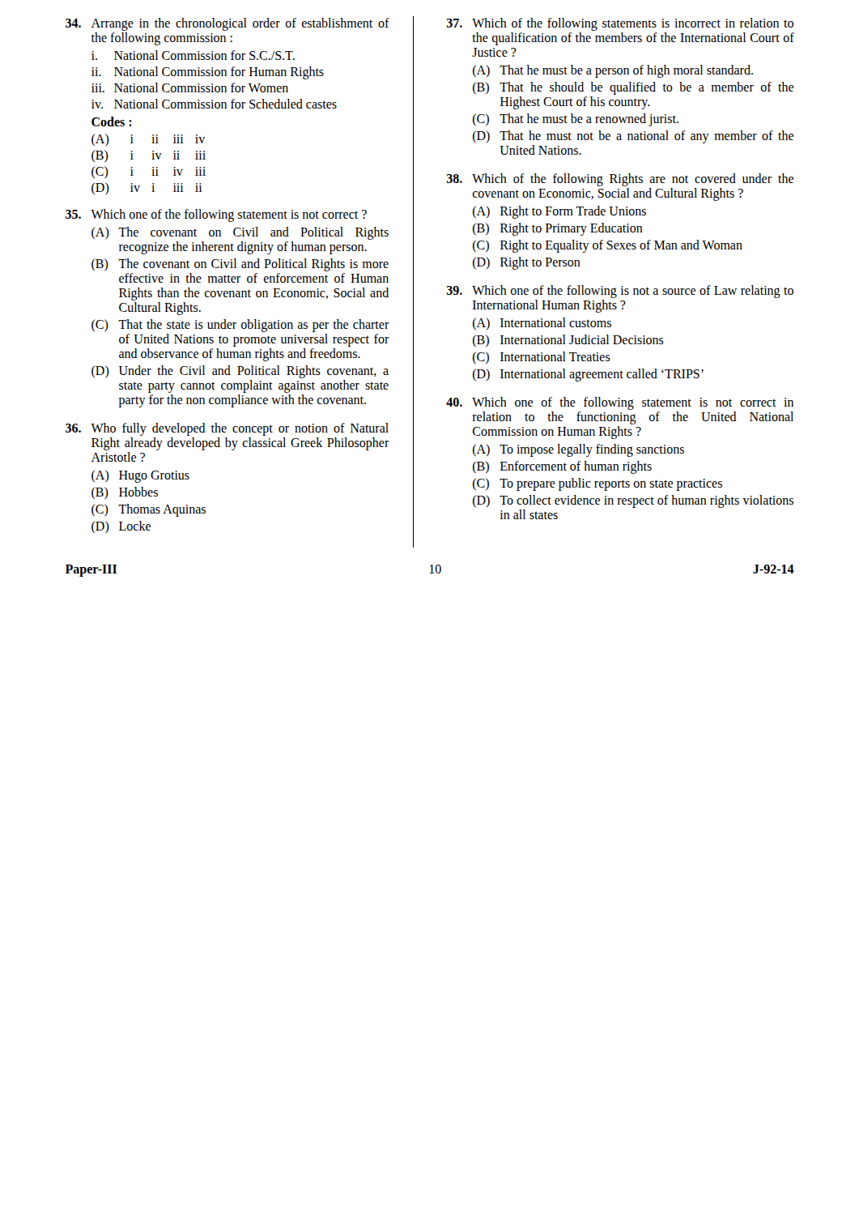34.
Arrange in the chronological order of establishment of the following commission :
i. National Commission for S.C./S.T.
ii. National Commission for Human Rights
iii. National Commission for Women
iv. National Commission for Scheduled castes
Codes :
| (A) | i | ii | iii | iv |
| (B) | i | iv | ii | iii |
| (C) | i | ii | iv | iii |
| (D) | iv | i | iii | ii |
35.
Which one of the following statement is not correct ?
(A) The covenant on Civil and Political Rights recognize the inherent dignity of human person.
(B) The covenant on Civil and Political Rights is more effective in the matter of enforcement of Human Rights than the covenant on Economic, Social and Cultural Rights.
(C) That the state is under obligation as per the charter of United Nations to promote universal respect for and observance of human rights and freedoms.
(D) Under the Civil and Political Rights covenant, a state party cannot complaint against another state party for the non compliance with the covenant.
36.
Who fully developed the concept or notion of Natural Right already developed by classical Greek Philosopher Aristotle ?
(A) Hugo Grotius
(B) Hobbes
(C) Thomas Aquinas
(D) Locke
37.
Which of the following statements is incorrect in relation to the qualification of the members of the International Court of Justice ?
(A) That he must be a person of high moral standard.
(B) That he should be qualified to be a member of the Highest Court of his country.
(C) That he must be a renowned jurist.
(D) That he must not be a national of any member of the United Nations.
38.
Which of the following Rights are not covered under the covenant on Economic, Social and Cultural Rights ?
(A) Right to Form Trade Unions
(B) Right to Primary Education
(C) Right to Equality of Sexes of Man and Woman
(D) Right to Person
39.
Which one of the following is not a source of Law relating to International Human Rights ?
(A) International customs
(B) International Judicial Decisions
(C) International Treaties
(D) International agreement called ‘TRIPS’
40.
Which one of the following statement is not correct in relation to the functioning of the United National Commission on Human Rights ?
(A) To impose legally finding sanctions
(B) Enforcement of human rights
(C) To prepare public reports on state practices
(D) To collect evidence in respect of human rights violations in all states
Paper-III
10
J-92-14